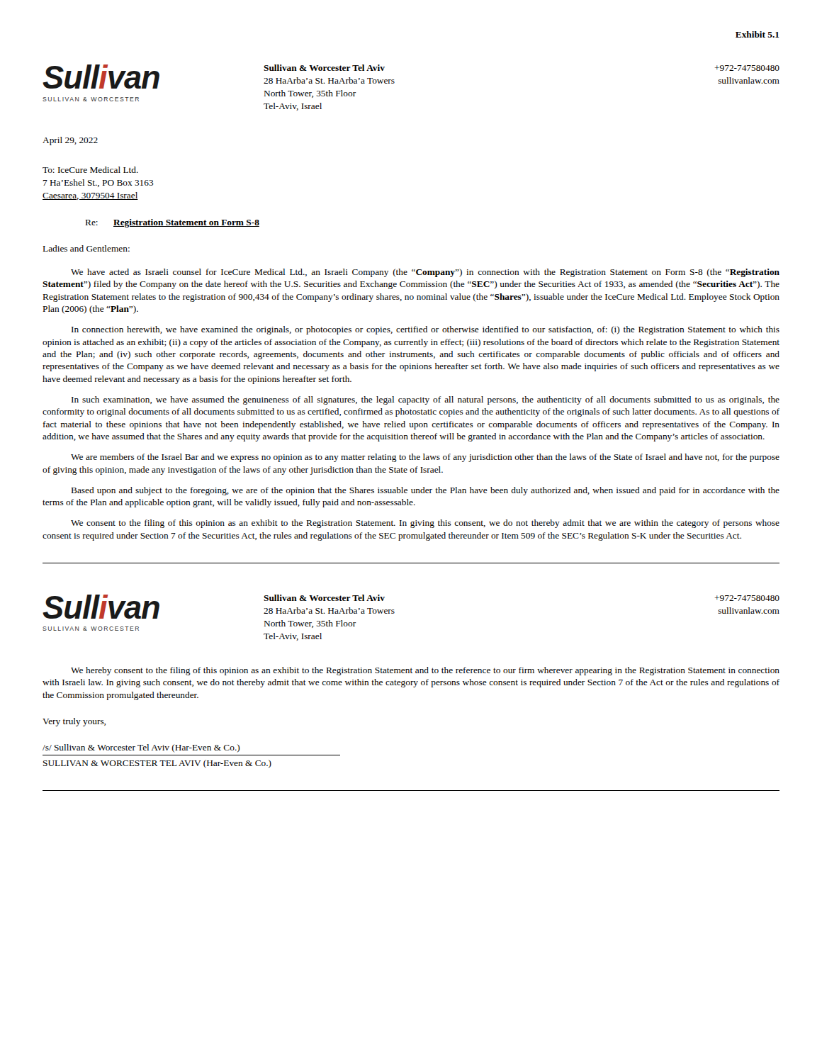Exhibit 5.1
| Sull i van SULLIVAN & WORCESTER | Sullivan & Worcester Tel Aviv 28 HaArba’a St. HaArba’a Towers North Tower, 35th Floor Tel-Aviv, Israel | +972-747580480 sullivanlaw.com |
April 29, 2022
To: IceCure Medical Ltd.
7 Ha’Eshel St., PO Box 3163
Caesarea, 3079504 Israel
Re: Registration Statement on Form S-8
Ladies and Gentlemen:
We have acted as Israeli counsel for IceCure Medical Ltd., an Israeli Company (the “Company”) in connection with the Registration Statement on Form S-8 (the “Registration Statement”) filed by the Company on the date hereof with the U.S. Securities and Exchange Commission (the “SEC”) under the Securities Act of 1933, as amended (the “Securities Act”). The Registration Statement relates to the registration of 900,434 of the Company’s ordinary shares, no nominal value (the “Shares”), issuable under the IceCure Medical Ltd. Employee Stock Option Plan (2006) (the “Plan”).
In connection herewith, we have examined the originals, or photocopies or copies, certified or otherwise identified to our satisfaction, of: (i) the Registration Statement to which this opinion is attached as an exhibit; (ii) a copy of the articles of association of the Company, as currently in effect; (iii) resolutions of the board of directors which relate to the Registration Statement and the Plan; and (iv) such other corporate records, agreements, documents and other instruments, and such certificates or comparable documents of public officials and of officers and representatives of the Company as we have deemed relevant and necessary as a basis for the opinions hereafter set forth. We have also made inquiries of such officers and representatives as we have deemed relevant and necessary as a basis for the opinions hereafter set forth.
In such examination, we have assumed the genuineness of all signatures, the legal capacity of all natural persons, the authenticity of all documents submitted to us as originals, the conformity to original documents of all documents submitted to us as certified, confirmed as photostatic copies and the authenticity of the originals of such latter documents. As to all questions of fact material to these opinions that have not been independently established, we have relied upon certificates or comparable documents of officers and representatives of the Company. In addition, we have assumed that the Shares and any equity awards that provide for the acquisition thereof will be granted in accordance with the Plan and the Company’s articles of association.
We are members of the Israel Bar and we express no opinion as to any matter relating to the laws of any jurisdiction other than the laws of the State of Israel and have not, for the purpose of giving this opinion, made any investigation of the laws of any other jurisdiction than the State of Israel.
Based upon and subject to the foregoing, we are of the opinion that the Shares issuable under the Plan have been duly authorized and, when issued and paid for in accordance with the terms of the Plan and applicable option grant, will be validly issued, fully paid and non-assessable.
We consent to the filing of this opinion as an exhibit to the Registration Statement. In giving this consent, we do not thereby admit that we are within the category of persons whose consent is required under Section 7 of the Securities Act, the rules and regulations of the SEC promulgated thereunder or Item 509 of the SEC’s Regulation S-K under the Securities Act.
| Sull i van SULLIVAN & WORCESTER | Sullivan & Worcester Tel Aviv 28 HaArba’a St. HaArba’a Towers North Tower, 35th Floor Tel-Aviv, Israel | +972-747580480 sullivanlaw.com |
We hereby consent to the filing of this opinion as an exhibit to the Registration Statement and to the reference to our firm wherever appearing in the Registration Statement in connection with Israeli law. In giving such consent, we do not thereby admit that we come within the category of persons whose consent is required under Section 7 of the Act or the rules and regulations of the Commission promulgated thereunder.
Very truly yours,
/s/ Sullivan & Worcester Tel Aviv (Har-Even & Co.)
SULLIVAN & WORCESTER TEL AVIV (Har-Even & Co.)